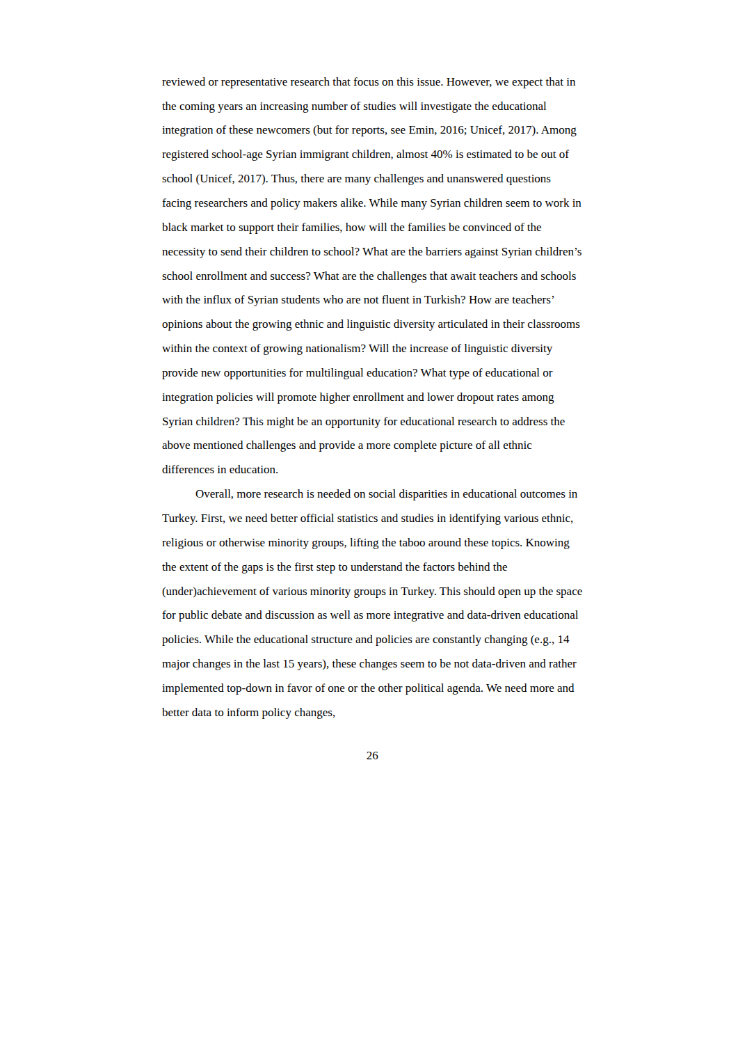reviewed or representative research that focus on this issue. However, we expect that in the coming years an increasing number of studies will investigate the educational integration of these newcomers (but for reports, see Emin, 2016; Unicef, 2017). Among registered school-age Syrian immigrant children, almost 40% is estimated to be out of school (Unicef, 2017). Thus, there are many challenges and unanswered questions facing researchers and policy makers alike. While many Syrian children seem to work in black market to support their families, how will the families be convinced of the necessity to send their children to school? What are the barriers against Syrian children’s school enrollment and success? What are the challenges that await teachers and schools with the influx of Syrian students who are not fluent in Turkish? How are teachers’ opinions about the growing ethnic and linguistic diversity articulated in their classrooms within the context of growing nationalism? Will the increase of linguistic diversity provide new opportunities for multilingual education? What type of educational or integration policies will promote higher enrollment and lower dropout rates among Syrian children? This might be an opportunity for educational research to address the above mentioned challenges and provide a more complete picture of all ethnic differences in education.
Overall, more research is needed on social disparities in educational outcomes in Turkey. First, we need better official statistics and studies in identifying various ethnic, religious or otherwise minority groups, lifting the taboo around these topics. Knowing the extent of the gaps is the first step to understand the factors behind the (under)achievement of various minority groups in Turkey. This should open up the space for public debate and discussion as well as more integrative and data-driven educational policies. While the educational structure and policies are constantly changing (e.g., 14 major changes in the last 15 years), these changes seem to be not data-driven and rather implemented top-down in favor of one or the other political agenda. We need more and better data to inform policy changes,
26